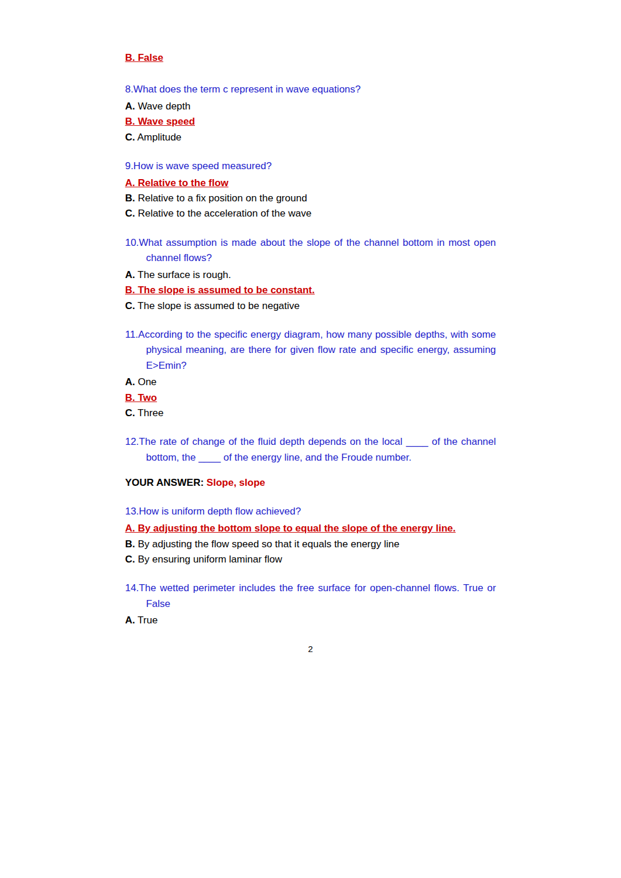B. False
8.What does the term c represent in wave equations?
A. Wave depth
B. Wave speed
C. Amplitude
9.How is wave speed measured?
A. Relative to the flow
B. Relative to a fix position on the ground
C. Relative to the acceleration of the wave
10.What assumption is made about the slope of the channel bottom in most open channel flows?
A. The surface is rough.
B. The slope is assumed to be constant.
C. The slope is assumed to be negative
11.According to the specific energy diagram, how many possible depths, with some physical meaning, are there for given flow rate and specific energy, assuming E>Emin?
A. One
B. Two
C. Three
12.The rate of change of the fluid depth depends on the local ____ of the channel bottom, the ____ of the energy line, and the Froude number.
YOUR ANSWER: Slope, slope
13.How is uniform depth flow achieved?
A. By adjusting the bottom slope to equal the slope of the energy line.
B. By adjusting the flow speed so that it equals the energy line
C. By ensuring uniform laminar flow
14.The wetted perimeter includes the free surface for open-channel flows. True or False
A. True
2